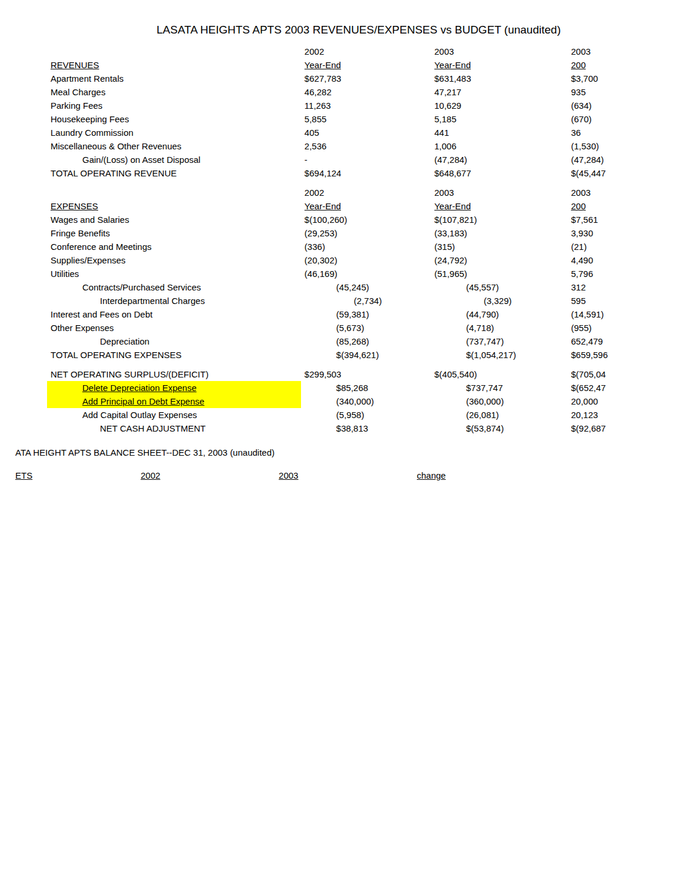LASATA HEIGHTS APTS 2003 REVENUES/EXPENSES vs BUDGET (unaudited)
| | 2002 | 2003 | 2003 |
| REVENUES | Year-End | Year-End | 200 |
| Apartment Rentals | $627,783 | $631,483 | $3,700 |
| Meal Charges | 46,282 | 47,217 | 935 |
| Parking Fees | 11,263 | 10,629 | (634) |
| Housekeeping Fees | 5,855 | 5,185 | (670) |
| Laundry Commission | 405 | 441 | 36 |
| Miscellaneous & Other Revenues | 2,536 | 1,006 | (1,530) |
| Gain/(Loss) on Asset Disposal | - | (47,284) | (47,284) |
| TOTAL OPERATING REVENUE | $694,124 | $648,677 | $(45,447 |
| | 2002 | 2003 | 2003 |
| EXPENSES | Year-End | Year-End | 200 |
| Wages and Salaries | $(100,260) | $(107,821) | $7,561 |
| Fringe Benefits | (29,253) | (33,183) | 3,930 |
| Conference and Meetings | (336) | (315) | (21) |
| Supplies/Expenses | (20,302) | (24,792) | 4,490 |
| Utilities | (46,169) | (51,965) | 5,796 |
| Contracts/Purchased Services | (45,245) | (45,557) | 312 |
| Interdepartmental Charges | (2,734) | (3,329) | 595 |
| Interest and Fees on Debt | (59,381) | (44,790) | (14,591) |
| Other Expenses | (5,673) | (4,718) | (955) |
| Depreciation | (85,268) | (737,747) | 652,479 |
| TOTAL OPERATING EXPENSES | $(394,621) | $(1,054,217) | $659,596 |
| NET OPERATING SURPLUS/(DEFICIT) | $299,503 | $(405,540) | $(705,04 |
| Delete Depreciation Expense | $85,268 | $737,747 | $(652,47 |
| Add Principal on Debt Expense | (340,000) | (360,000) | 20,000 |
| Add Capital Outlay Expenses | (5,958) | (26,081) | 20,123 |
| NET CASH ADJUSTMENT | $38,813 | $(53,874) | $(92,687 |
| ATA HEIGHT APTS BALANCE SHEET--DEC 31, 2003 (unaudited) |
| ETS | 2002 | 2003 | change |